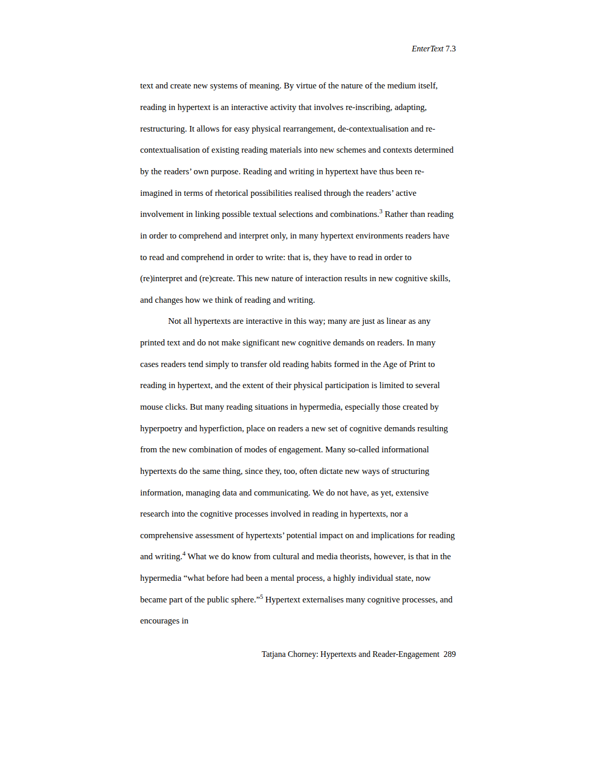EnterText 7.3
text and create new systems of meaning. By virtue of the nature of the medium itself, reading in hypertext is an interactive activity that involves re-inscribing, adapting, restructuring. It allows for easy physical rearrangement, de-contextualisation and re-contextualisation of existing reading materials into new schemes and contexts determined by the readers’ own purpose. Reading and writing in hypertext have thus been re-imagined in terms of rhetorical possibilities realised through the readers’ active involvement in linking possible textual selections and combinations.3 Rather than reading in order to comprehend and interpret only, in many hypertext environments readers have to read and comprehend in order to write: that is, they have to read in order to (re)interpret and (re)create. This new nature of interaction results in new cognitive skills, and changes how we think of reading and writing.
Not all hypertexts are interactive in this way; many are just as linear as any printed text and do not make significant new cognitive demands on readers. In many cases readers tend simply to transfer old reading habits formed in the Age of Print to reading in hypertext, and the extent of their physical participation is limited to several mouse clicks. But many reading situations in hypermedia, especially those created by hyperpoetry and hyperfiction, place on readers a new set of cognitive demands resulting from the new combination of modes of engagement. Many so-called informational hypertexts do the same thing, since they, too, often dictate new ways of structuring information, managing data and communicating. We do not have, as yet, extensive research into the cognitive processes involved in reading in hypertexts, nor a comprehensive assessment of hypertexts’ potential impact on and implications for reading and writing.4 What we do know from cultural and media theorists, however, is that in the hypermedia “what before had been a mental process, a highly individual state, now became part of the public sphere.”5 Hypertext externalises many cognitive processes, and encourages in
Tatjana Chorney: Hypertexts and Reader-Engagement 289